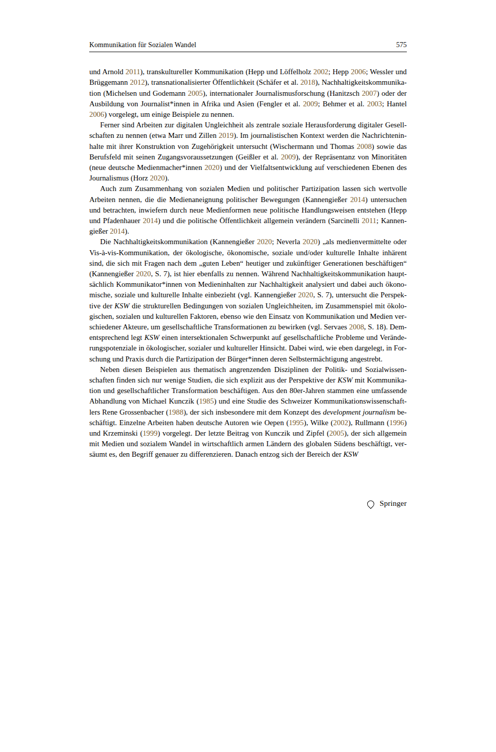Kommunikation für Sozialen Wandel 575
und Arnold 2011), transkultureller Kommunikation (Hepp und Löffelholz 2002; Hepp 2006; Wessler und Brüggemann 2012), transnationalisierter Öffentlichkeit (Schäfer et al. 2018), Nachhaltigkeitskommunikation (Michelsen und Godemann 2005), internationaler Journalismusforschung (Hanitzsch 2007) oder der Ausbildung von Journalist*innen in Afrika und Asien (Fengler et al. 2009; Behmer et al. 2003; Hantel 2006) vorgelegt, um einige Beispiele zu nennen.
Ferner sind Arbeiten zur digitalen Ungleichheit als zentrale soziale Herausforderung digitaler Gesellschaften zu nennen (etwa Marr und Zillen 2019). Im journalistischen Kontext werden die Nachrichteninhalte mit ihrer Konstruktion von Zugehörigkeit untersucht (Wischermann und Thomas 2008) sowie das Berufsfeld mit seinen Zugangsvoraussetzungen (Geißler et al. 2009), der Repräsentanz von Minoritäten (neue deutsche Medienmacher*innen 2020) und der Vielfaltsentwicklung auf verschiedenen Ebenen des Journalismus (Horz 2020).
Auch zum Zusammenhang von sozialen Medien und politischer Partizipation lassen sich wertvolle Arbeiten nennen, die die Medienaneignung politischer Bewegungen (Kannengießer 2014) untersuchen und betrachten, inwiefern durch neue Medienformen neue politische Handlungsweisen entstehen (Hepp und Pfadenhauer 2014) und die politische Öffentlichkeit allgemein verändern (Sarcinelli 2011; Kannengießer 2014).
Die Nachhaltigkeitskommunikation (Kannengießer 2020; Neverla 2020) „als medienvermittelte oder Vis-à-vis-Kommunikation, der ökologische, ökonomische, soziale und/oder kulturelle Inhalte inhärent sind, die sich mit Fragen nach dem „guten Leben“ heutiger und zukünftiger Generationen beschäftigen“ (Kannengießer 2020, S. 7), ist hier ebenfalls zu nennen. Während Nachhaltigkeitskommunikation hauptsächlich Kommunikator*innen von Medieninhalten zur Nachhaltigkeit analysiert und dabei auch ökonomische, soziale und kulturelle Inhalte einbezieht (vgl. Kannengießer 2020, S. 7), untersucht die Perspektive der KSW die strukturellen Bedingungen von sozialen Ungleichheiten, im Zusammenspiel mit ökologischen, sozialen und kulturellen Faktoren, ebenso wie den Einsatz von Kommunikation und Medien verschiedener Akteure, um gesellschaftliche Transformationen zu bewirken (vgl. Servaes 2008, S. 18). Dementsprechend legt KSW einen intersektionalen Schwerpunkt auf gesellschaftliche Probleme und Veränderungspotenziale in ökologischer, sozialer und kultureller Hinsicht. Dabei wird, wie eben dargelegt, in Forschung und Praxis durch die Partizipation der Bürger*innen deren Selbstermächtigung angestrebt.
Neben diesen Beispielen aus thematisch angrenzenden Disziplinen der Politik- und Sozialwissenschaften finden sich nur wenige Studien, die sich explizit aus der Perspektive der KSW mit Kommunikation und gesellschaftlicher Transformation beschäftigen. Aus den 80er-Jahren stammen eine umfassende Abhandlung von Michael Kunczik (1985) und eine Studie des Schweizer Kommunikationswissenschaftlers Rene Grossenbacher (1988), der sich insbesondere mit dem Konzept des development journalism beschäftigt. Einzelne Arbeiten haben deutsche Autoren wie Oepen (1995), Wilke (2002), Rullmann (1996) und Krzeminski (1999) vorgelegt. Der letzte Beitrag von Kunczik und Zipfel (2005), der sich allgemein mit Medien und sozialem Wandel in wirtschaftlich armen Ländern des globalen Südens beschäftigt, versäumt es, den Begriff genauer zu differenzieren. Danach entzog sich der Bereich der KSW
Springer